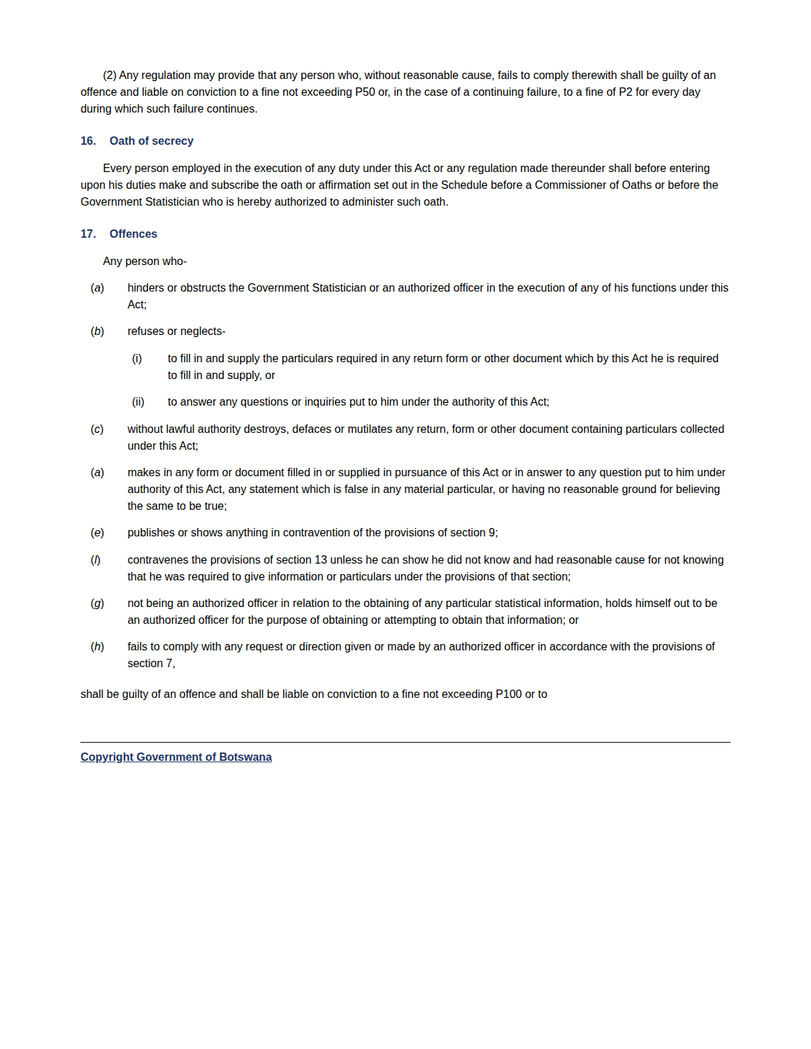(2) Any regulation may provide that any person who, without reasonable cause, fails to comply therewith shall be guilty of an offence and liable on conviction to a fine not exceeding P50 or, in the case of a continuing failure, to a fine of P2 for every day during which such failure continues.
16. Oath of secrecy
Every person employed in the execution of any duty under this Act or any regulation made thereunder shall before entering upon his duties make and subscribe the oath or affirmation set out in the Schedule before a Commissioner of Oaths or before the Government Statistician who is hereby authorized to administer such oath.
17. Offences
Any person who-
(a) hinders or obstructs the Government Statistician or an authorized officer in the execution of any of his functions under this Act;
(b) refuses or neglects-
(i) to fill in and supply the particulars required in any return form or other document which by this Act he is required to fill in and supply, or
(ii) to answer any questions or inquiries put to him under the authority of this Act;
(c) without lawful authority destroys, defaces or mutilates any return, form or other document containing particulars collected under this Act;
(a) makes in any form or document filled in or supplied in pursuance of this Act or in answer to any question put to him under authority of this Act, any statement which is false in any material particular, or having no reasonable ground for believing the same to be true;
(e) publishes or shows anything in contravention of the provisions of section 9;
(l) contravenes the provisions of section 13 unless he can show he did not know and had reasonable cause for not knowing that he was required to give information or particulars under the provisions of that section;
(g) not being an authorized officer in relation to the obtaining of any particular statistical information, holds himself out to be an authorized officer for the purpose of obtaining or attempting to obtain that information; or
(h) fails to comply with any request or direction given or made by an authorized officer in accordance with the provisions of section 7,
shall be guilty of an offence and shall be liable on conviction to a fine not exceeding P100 or to
Copyright Government of Botswana